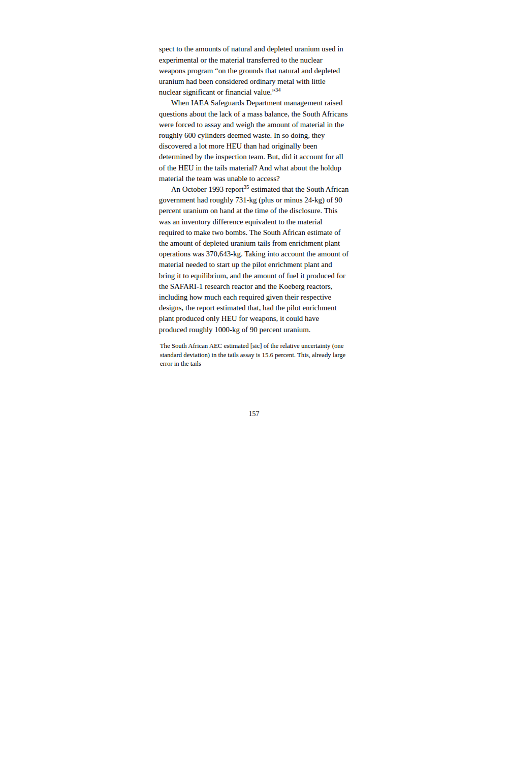spect to the amounts of natural and depleted uranium used in experimental or the material transferred to the nuclear weapons program “on the grounds that natural and depleted uranium had been considered ordinary metal with little nuclear significant or financial value.”34
When IAEA Safeguards Department management raised questions about the lack of a mass balance, the South Africans were forced to assay and weigh the amount of material in the roughly 600 cylinders deemed waste. In so doing, they discovered a lot more HEU than had originally been determined by the inspection team. But, did it account for all of the HEU in the tails material? And what about the holdup material the team was unable to access?
An October 1993 report35 estimated that the South African government had roughly 731-kg (plus or minus 24-kg) of 90 percent uranium on hand at the time of the disclosure. This was an inventory difference equivalent to the material required to make two bombs. The South African estimate of the amount of depleted uranium tails from enrichment plant operations was 370,643-kg. Taking into account the amount of material needed to start up the pilot enrichment plant and bring it to equilibrium, and the amount of fuel it produced for the SAFARI-1 research reactor and the Koeberg reactors, including how much each required given their respective designs, the report estimated that, had the pilot enrichment plant produced only HEU for weapons, it could have produced roughly 1000-kg of 90 percent uranium.
The South African AEC estimated [sic] of the relative uncertainty (one standard deviation) in the tails assay is 15.6 percent. This, already large error in the tails
157